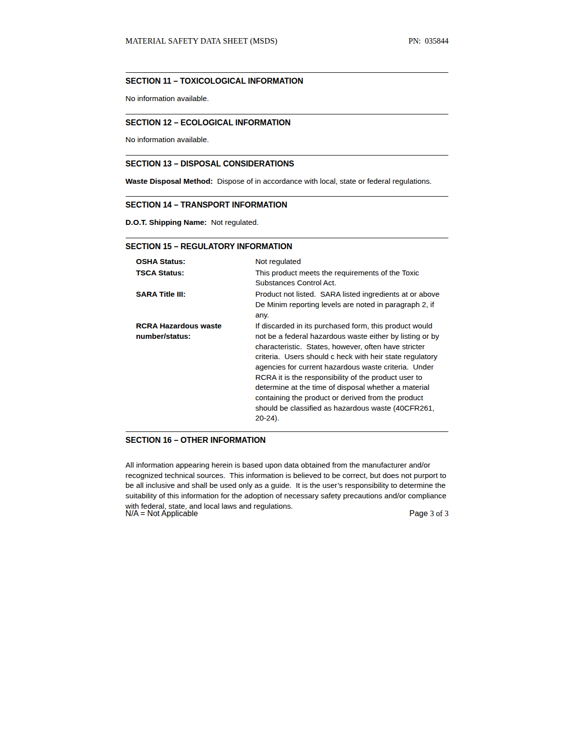MATERIAL SAFETY DATA SHEET (MSDS)
PN: 035844
SECTION 11 – TOXICOLOGICAL INFORMATION
No information available.
SECTION 12 – ECOLOGICAL INFORMATION
No information available.
SECTION 13 – DISPOSAL CONSIDERATIONS
Waste Disposal Method: Dispose of in accordance with local, state or federal regulations.
SECTION 14 – TRANSPORT INFORMATION
D.O.T. Shipping Name: Not regulated.
SECTION 15 – REGULATORY INFORMATION
| OSHA Status: | Not regulated |
| TSCA Status: | This product meets the requirements of the Toxic Substances Control Act. |
| SARA Title III: | Product not listed. SARA listed ingredients at or above De Minim reporting levels are noted in paragraph 2, if any. |
| RCRA Hazardous waste number/status: | If discarded in its purchased form, this product would not be a federal hazardous waste either by listing or by characteristic. States, however, often have stricter criteria. Users should c heck with heir state regulatory agencies for current hazardous waste criteria. Under RCRA it is the responsibility of the product user to determine at the time of disposal whether a material containing the product or derived from the product should be classified as hazardous waste (40CFR261, 20-24). |
SECTION 16 – OTHER INFORMATION
All information appearing herein is based upon data obtained from the manufacturer and/or recognized technical sources. This information is believed to be correct, but does not purport to be all inclusive and shall be used only as a guide. It is the user’s responsibility to determine the suitability of this information for the adoption of necessary safety precautions and/or compliance with federal, state, and local laws and regulations.
N/A = Not Applicable
Page 3 of 3